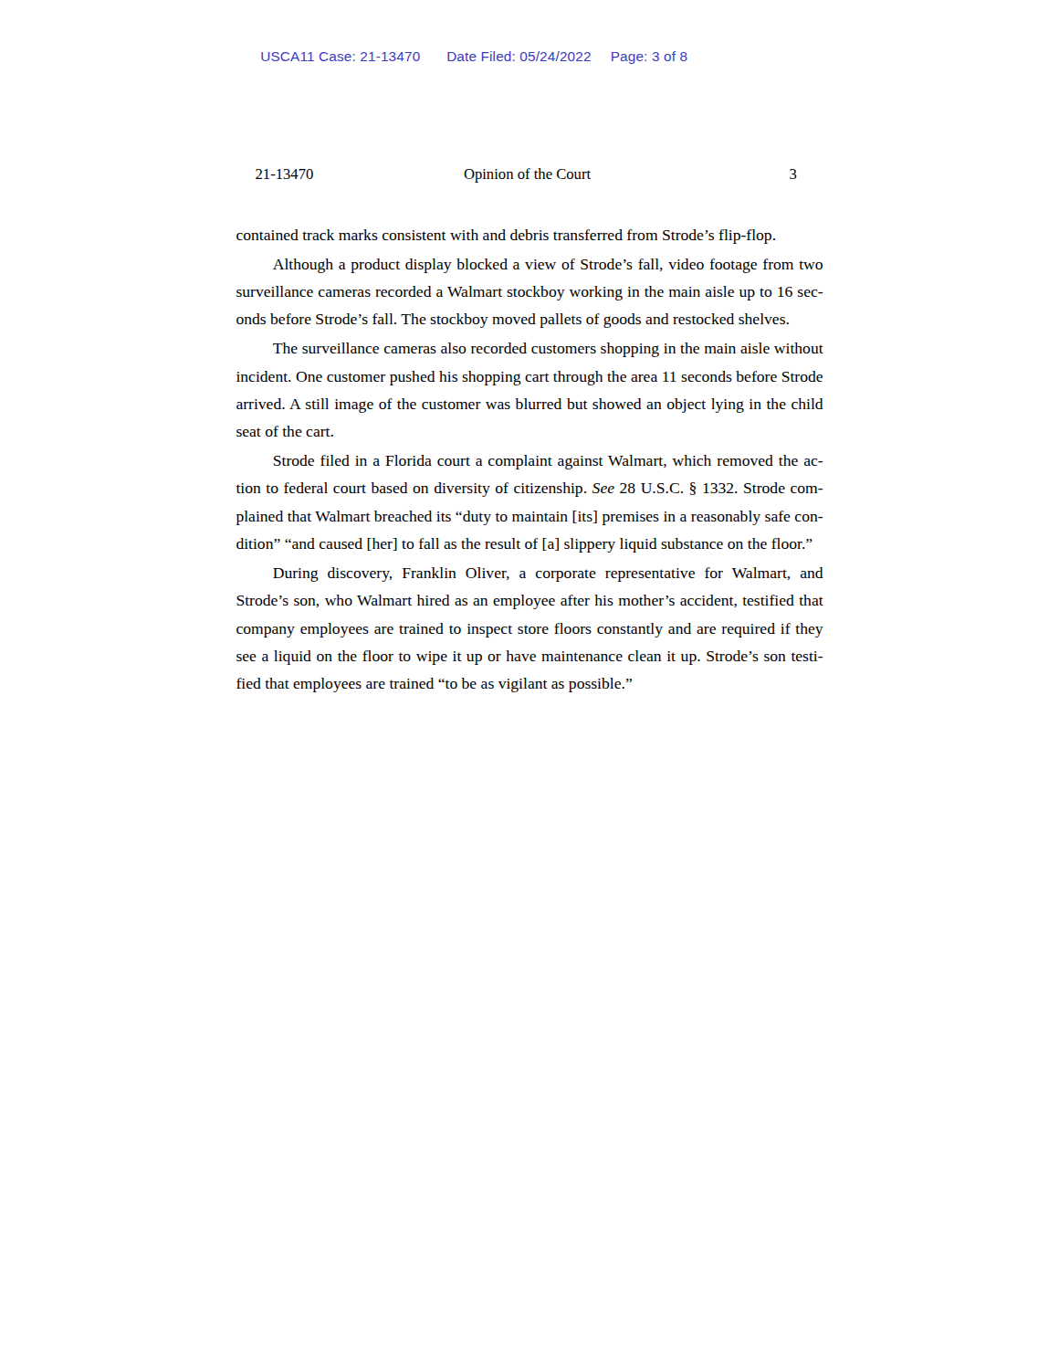USCA11 Case: 21-13470 Date Filed: 05/24/2022 Page: 3 of 8
21-13470 Opinion of the Court 3
contained track marks consistent with and debris transferred from Strode’s flip-flop.
Although a product display blocked a view of Strode’s fall, video footage from two surveillance cameras recorded a Walmart stockboy working in the main aisle up to 16 seconds before Strode’s fall. The stockboy moved pallets of goods and restocked shelves.
The surveillance cameras also recorded customers shopping in the main aisle without incident. One customer pushed his shopping cart through the area 11 seconds before Strode arrived. A still image of the customer was blurred but showed an object lying in the child seat of the cart.
Strode filed in a Florida court a complaint against Walmart, which removed the action to federal court based on diversity of citizenship. See 28 U.S.C. § 1332. Strode complained that Walmart breached its “duty to maintain [its] premises in a reasonably safe condition” “and caused [her] to fall as the result of [a] slippery liquid substance on the floor.”
During discovery, Franklin Oliver, a corporate representative for Walmart, and Strode’s son, who Walmart hired as an employee after his mother’s accident, testified that company employees are trained to inspect store floors constantly and are required if they see a liquid on the floor to wipe it up or have maintenance clean it up. Strode’s son testified that employees are trained “to be as vigilant as possible.”